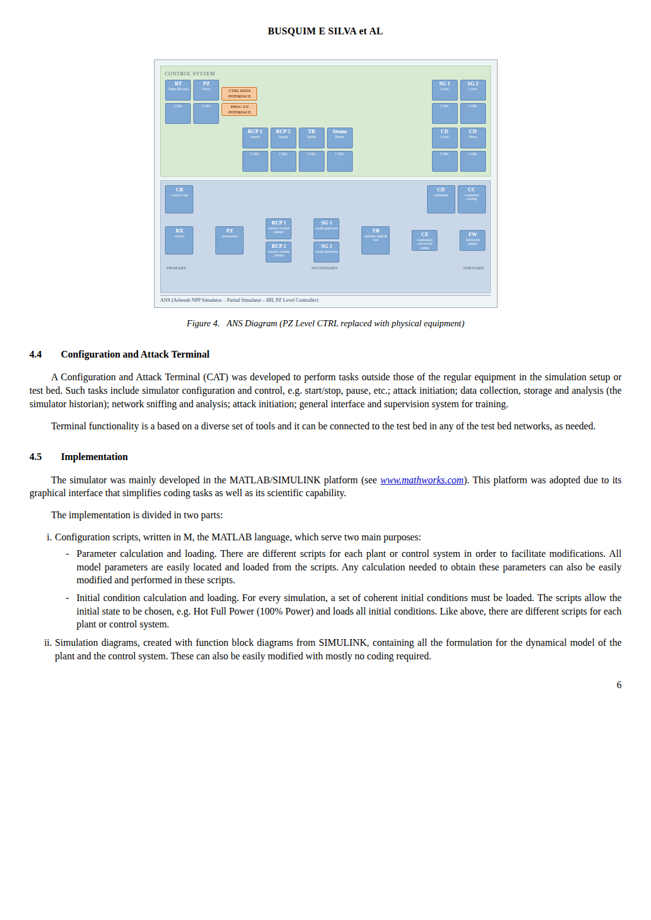BUSQUIM E SILVA et AL
CONTROL SYSTEM
RT Temp (Power)
CTRL
PZ Press
CTRL
CTRL DATA INTERFACE
PROC I/O INTERFACE
SG 1 Level
CTRL
SG 2 Level
CTRL
RCP 1 Speed
CTRL
RCP 2 Speed
CTRL
TB Speed
CTRL
Steam Dump
CTRL
CD Level
CTRL
CD Press
CTRL
CR control rods
CD condenser
CC condenser cooling
RX reactor
PZ pressurizer
RCP 1 reactor coolant pumps
RCP 2 reactor coolant pumps
SG 1 steam generator
SG 2 steam generator
TB turbines high & low
CE condensate extraction pump
FW feedwater pumps
Primary Secondary Tertiary
ANS (Asherah NPP Simulator – Partial Simulator – HIL PZ Level Controller)
Figure 4. ANS Diagram (PZ Level CTRL replaced with physical equipment)
4.4 Configuration and Attack Terminal
A Configuration and Attack Terminal (CAT) was developed to perform tasks outside those of the regular equipment in the simulation setup or test bed. Such tasks include simulator configuration and control, e.g. start/stop, pause, etc.; attack initiation; data collection, storage and analysis (the simulator historian); network sniffing and analysis; attack initiation; general interface and supervision system for training.
Terminal functionality is a based on a diverse set of tools and it can be connected to the test bed in any of the test bed networks, as needed.
4.5 Implementation
The simulator was mainly developed in the MATLAB/SIMULINK platform (see www.mathworks.com). This platform was adopted due to its graphical interface that simplifies coding tasks as well as its scientific capability.
The implementation is divided in two parts:
Configuration scripts, written in M, the MATLAB language, which serve two main purposes:
Parameter calculation and loading. There are different scripts for each plant or control system in order to facilitate modifications. All model parameters are easily located and loaded from the scripts. Any calculation needed to obtain these parameters can also be easily modified and performed in these scripts.
Initial condition calculation and loading. For every simulation, a set of coherent initial conditions must be loaded. The scripts allow the initial state to be chosen, e.g. Hot Full Power (100% Power) and loads all initial conditions. Like above, there are different scripts for each plant or control system.
Simulation diagrams, created with function block diagrams from SIMULINK, containing all the formulation for the dynamical model of the plant and the control system. These can also be easily modified with mostly no coding required.
6